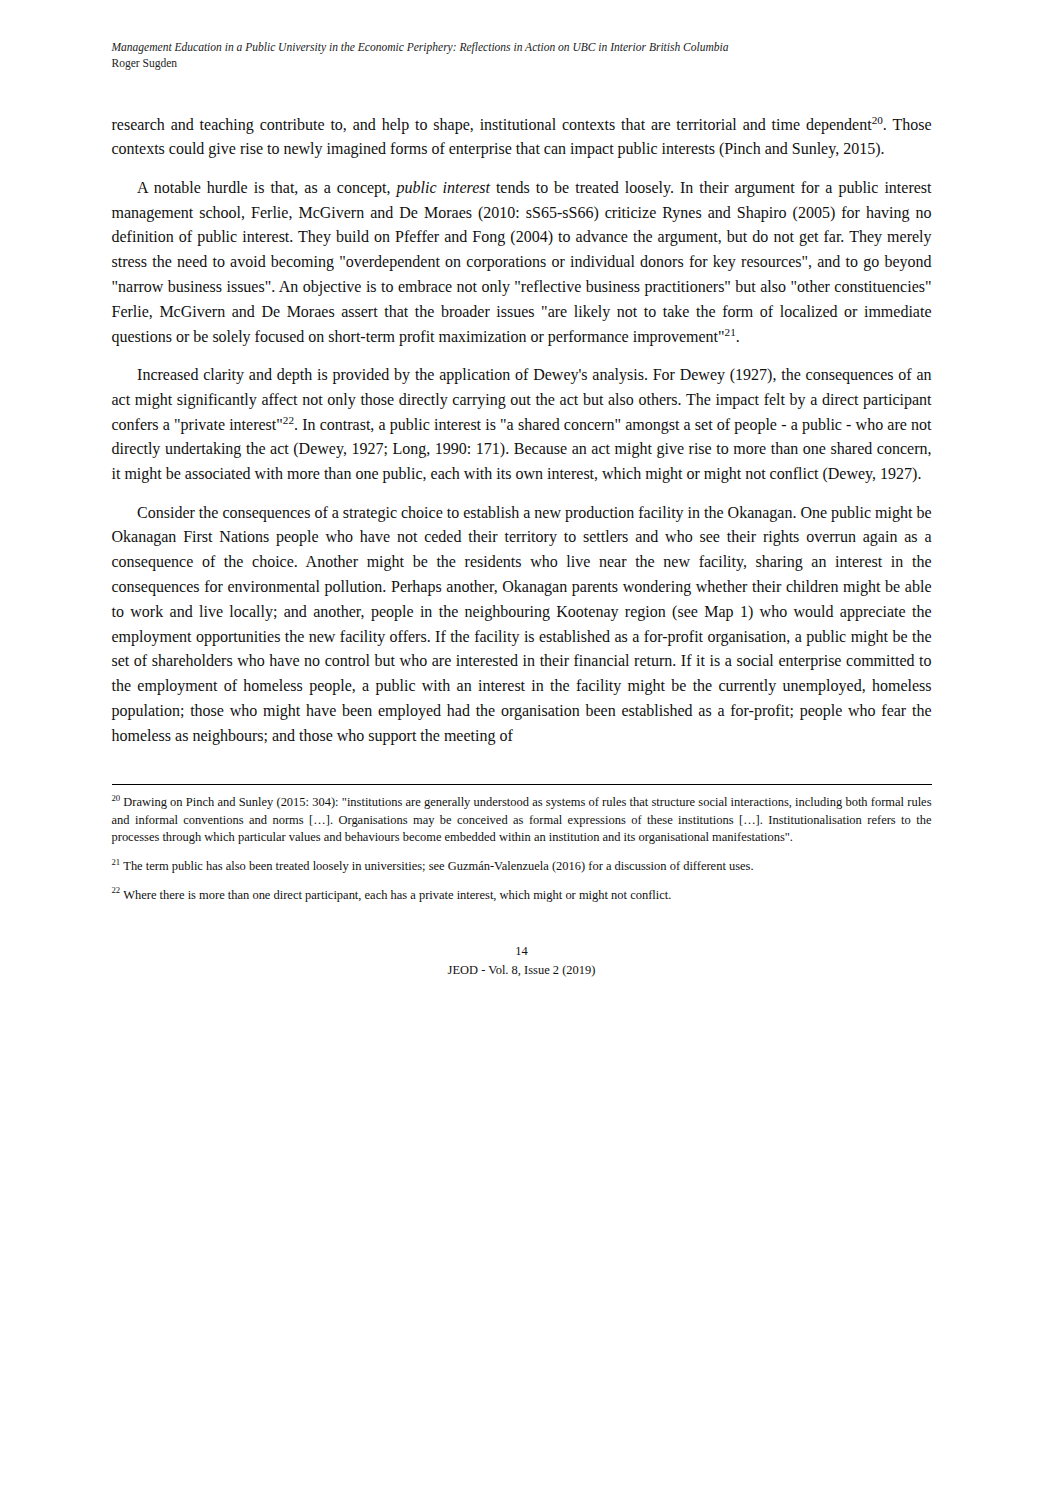Management Education in a Public University in the Economic Periphery: Reflections in Action on UBC in Interior British Columbia Roger Sugden
research and teaching contribute to, and help to shape, institutional contexts that are territorial and time dependent20. Those contexts could give rise to newly imagined forms of enterprise that can impact public interests (Pinch and Sunley, 2015).
A notable hurdle is that, as a concept, public interest tends to be treated loosely. In their argument for a public interest management school, Ferlie, McGivern and De Moraes (2010: sS65-sS66) criticize Rynes and Shapiro (2005) for having no definition of public interest. They build on Pfeffer and Fong (2004) to advance the argument, but do not get far. They merely stress the need to avoid becoming "overdependent on corporations or individual donors for key resources", and to go beyond "narrow business issues". An objective is to embrace not only "reflective business practitioners" but also "other constituencies" Ferlie, McGivern and De Moraes assert that the broader issues "are likely not to take the form of localized or immediate questions or be solely focused on short-term profit maximization or performance improvement"21.
Increased clarity and depth is provided by the application of Dewey's analysis. For Dewey (1927), the consequences of an act might significantly affect not only those directly carrying out the act but also others. The impact felt by a direct participant confers a "private interest"22. In contrast, a public interest is "a shared concern" amongst a set of people - a public - who are not directly undertaking the act (Dewey, 1927; Long, 1990: 171). Because an act might give rise to more than one shared concern, it might be associated with more than one public, each with its own interest, which might or might not conflict (Dewey, 1927).
Consider the consequences of a strategic choice to establish a new production facility in the Okanagan. One public might be Okanagan First Nations people who have not ceded their territory to settlers and who see their rights overrun again as a consequence of the choice. Another might be the residents who live near the new facility, sharing an interest in the consequences for environmental pollution. Perhaps another, Okanagan parents wondering whether their children might be able to work and live locally; and another, people in the neighbouring Kootenay region (see Map 1) who would appreciate the employment opportunities the new facility offers. If the facility is established as a for-profit organisation, a public might be the set of shareholders who have no control but who are interested in their financial return. If it is a social enterprise committed to the employment of homeless people, a public with an interest in the facility might be the currently unemployed, homeless population; those who might have been employed had the organisation been established as a for-profit; people who fear the homeless as neighbours; and those who support the meeting of
20Drawing on Pinch and Sunley (2015: 304): "institutions are generally understood as systems of rules that structure social interactions, including both formal rules and informal conventions and norms […]. Organisations may be conceived as formal expressions of these institutions […]. Institutionalisation refers to the processes through which particular values and behaviours become embedded within an institution and its organisational manifestations".
21The term public has also been treated loosely in universities; see Guzmán-Valenzuela (2016) for a discussion of different uses.
22Where there is more than one direct participant, each has a private interest, which might or might not conflict.
14 JEOD - Vol. 8, Issue 2 (2019)